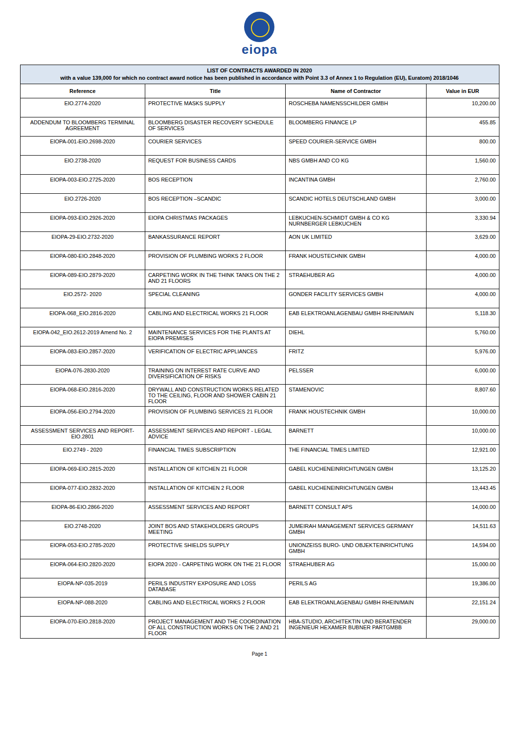eiopa
| LIST OF CONTRACTS AWARDED IN 2020 with a value 139,000 for which no contract award notice has been published in accordance with Point 3.3 of Annex 1 to Regulation (EU), Euratom) 2018/1046 |
| --- |
| Reference | Title | Name of Contractor | Value in EUR |
| EIO.2774-2020 | PROTECTIVE MASKS SUPPLY | ROSCHEBA NAMENSSCHILDER GMBH | 10,200.00 |
| ADDENDUM TO BLOOMBERG TERMINAL AGREEMENT | BLOOMBERG DISASTER RECOVERY SCHEDULE OF SERVICES | BLOOMBERG FINANCE LP | 455.85 |
| EIOPA-001-EIO.2698-2020 | COURIER SERVICES | SPEED COURIER-SERVICE GMBH | 800.00 |
| EIO.2738-2020 | REQUEST FOR BUSINESS CARDS | NBS GMBH AND CO KG | 1,560.00 |
| EIOPA-003-EIO.2725-2020 | BOS RECEPTION | INCANTINA GMBH | 2,760.00 |
| EIO.2726-2020 | BOS RECEPTION –SCANDIC | SCANDIC HOTELS DEUTSCHLAND GMBH | 3,000.00 |
| EIOPA-093-EIO.2926-2020 | EIOPA CHRISTMAS PACKAGES | LEBKUCHEN-SCHMIDT GMBH & CO KG NURNBERGER LEBKUCHEN | 3,330.94 |
| EIOPA-29-EIO.2732-2020 | BANKASSURANCE REPORT | AON UK LIMITED | 3,629.00 |
| EIOPA-080-EIO.2848-2020 | PROVISION OF PLUMBING WORKS 2 FLOOR | FRANK HOUSTECHNIK GMBH | 4,000.00 |
| EIOPA-089-EIO.2879-2020 | CARPETING WORK IN THE THINK TANKS ON THE 2 AND 21 FLOORS | STRAEHUBER AG | 4,000.00 |
| EIO.2572- 2020 | SPECIAL CLEANING | GONDER FACILITY SERVICES GMBH | 4,000.00 |
| EIOPA-068_EIO.2816-2020 | CABLING AND ELECTRICAL WORKS 21 FLOOR | EAB ELEKTROANLAGENBAU GMBH RHEIN/MAIN | 5,118.30 |
| EIOPA-042_EIO.2612-2019 Amend No. 2 | MAINTENANCE SERVICES FOR THE PLANTS AT EIOPA PREMISES | DIEHL | 5,760.00 |
| EIOPA-083-EIO.2857-2020 | VERIFICATION OF ELECTRIC APPLIANCES | FRITZ | 5,976.00 |
| EIOPA-076-2830-2020 | TRAINING ON INTEREST RATE CURVE AND DIVERSIFICATION OF RISKS | PELSSER | 6,000.00 |
| EIOPA-068-EIO.2816-2020 | DRYWALL AND CONSTRUCTION WORKS RELATED TO THE CEILING, FLOOR AND SHOWER CABIN 21 FLOOR | STAMENOVIC | 8,807.60 |
| EIOPA-056-EIO.2794-2020 | PROVISION OF PLUMBING SERVICES 21 FLOOR | FRANK HOUSTECHNIK GMBH | 10,000.00 |
| ASSESSMENT SERVICES AND REPORT- EIO.2801 | ASSESSMENT SERVICES AND REPORT - LEGAL ADVICE | BARNETT | 10,000.00 |
| EIO.2749 - 2020 | FINANCIAL TIMES SUBSCRIPTION | THE FINANCIAL TIMES LIMITED | 12,921.00 |
| EIOPA-069-EIO.2815-2020 | INSTALLATION OF KITCHEN 21 FLOOR | GABEL KUCHENEINRICHTUNGEN GMBH | 13,125.20 |
| EIOPA-077-EIO.2832-2020 | INSTALLATION OF KITCHEN 2 FLOOR | GABEL KUCHENEINRICHTUNGEN GMBH | 13,443.45 |
| EIOPA-86-EIO.2866-2020 | ASSESSMENT SERVICES AND REPORT | BARNETT CONSULT APS | 14,000.00 |
| EIO.2748-2020 | JOINT BOS AND STAKEHOLDERS GROUPS MEETING | JUMEIRAH MANAGEMENT SERVICES GERMANY GMBH | 14,511.63 |
| EIOPA-053-EIO.2785-2020 | PROTECTIVE SHIELDS SUPPLY | UNIONZEISS BURO- UND OBJEKTEINRICHTUNG GMBH | 14,594.00 |
| EIOPA-064-EIO.2820-2020 | EIOPA 2020 - CARPETING WORK ON THE 21 FLOOR | STRAEHUBER AG | 15,000.00 |
| EIOPA-NP-035-2019 | PERILS INDUSTRY EXPOSURE AND LOSS DATABASE | PERILS AG | 19,386.00 |
| EIOPA-NP-088-2020 | CABLING AND ELECTRICAL WORKS 2 FLOOR | EAB ELEKTROANLAGENBAU GMBH RHEIN/MAIN | 22,151.24 |
| EIOPA-070-EIO.2818-2020 | PROJECT MANAGEMENT AND THE COORDINATION OF ALL CONSTRUCTION WORKS ON THE 2 AND 21 FLOOR | HBA-STUDIO, ARCHITEKTIN UND BERATENDER INGENIEUR HEXAMER BUBNER PARTGMBB | 29,000.00 |
Page 1